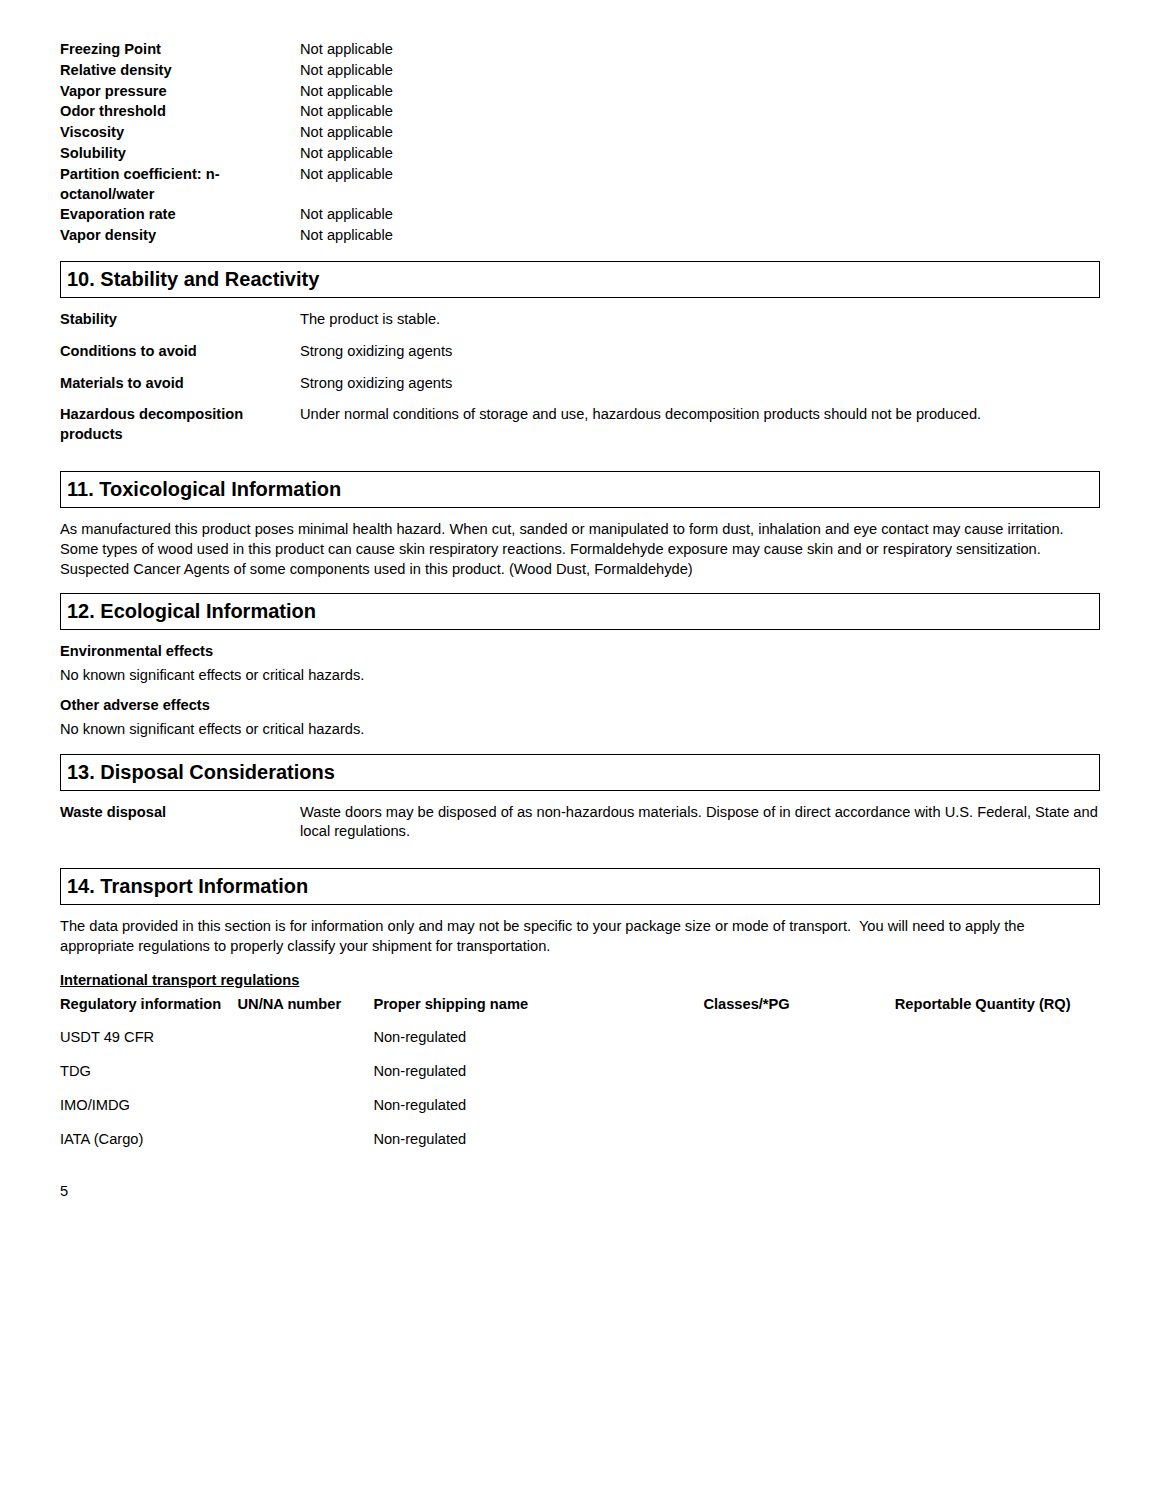| Freezing Point | Not applicable |
| Relative density | Not applicable |
| Vapor pressure | Not applicable |
| Odor threshold | Not applicable |
| Viscosity | Not applicable |
| Solubility | Not applicable |
| Partition coefficient: n-octanol/water | Not applicable |
| Evaporation rate | Not applicable |
| Vapor density | Not applicable |
10. Stability and Reactivity
| Stability | The product is stable. |
| Conditions to avoid | Strong oxidizing agents |
| Materials to avoid | Strong oxidizing agents |
| Hazardous decomposition products | Under normal conditions of storage and use, hazardous decomposition products should not be produced. |
11. Toxicological Information
As manufactured this product poses minimal health hazard. When cut, sanded or manipulated to form dust, inhalation and eye contact may cause irritation. Some types of wood used in this product can cause skin respiratory reactions. Formaldehyde exposure may cause skin and or respiratory sensitization. Suspected Cancer Agents of some components used in this product. (Wood Dust, Formaldehyde)
12. Ecological Information
Environmental effects
No known significant effects or critical hazards.
Other adverse effects
No known significant effects or critical hazards.
13. Disposal Considerations
| Waste disposal | Waste doors may be disposed of as non-hazardous materials. Dispose of in direct accordance with U.S. Federal, State and local regulations. |
14. Transport Information
The data provided in this section is for information only and may not be specific to your package size or mode of transport. You will need to apply the appropriate regulations to properly classify your shipment for transportation.
International transport regulations
| Regulatory information | UN/NA number | Proper shipping name | Classes/*PG | Reportable Quantity (RQ) |
| --- | --- | --- | --- | --- |
| USDT 49 CFR | | Non-regulated | | |
| TDG | | Non-regulated | | |
| IMO/IMDG | | Non-regulated | | |
| IATA (Cargo) | | Non-regulated | | |
5